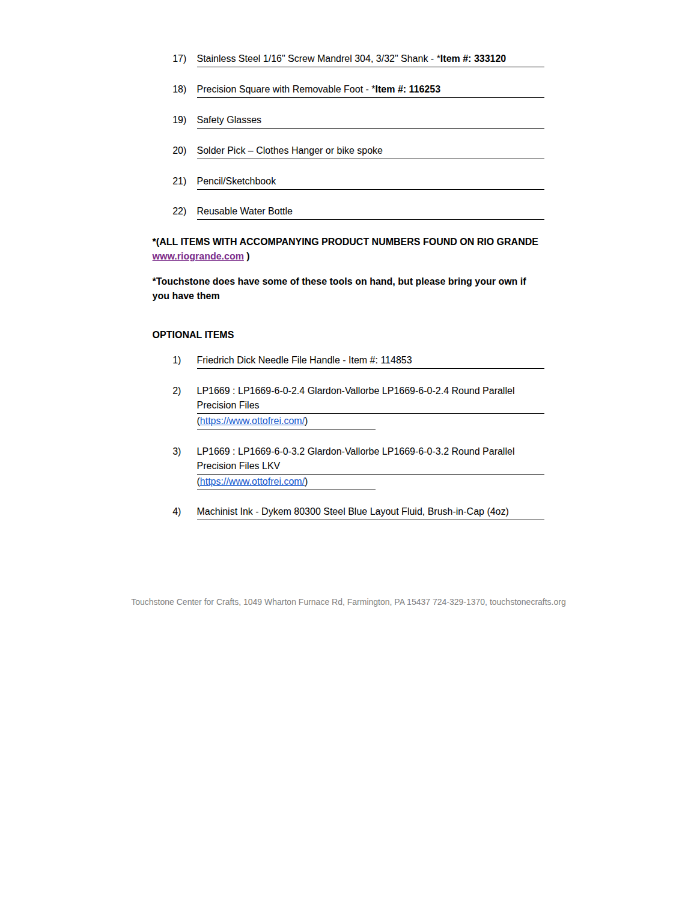Stainless Steel 1/16" Screw Mandrel 304, 3/32" Shank - *Item #: 333120
Precision Square with Removable Foot - *Item #: 116253
Safety Glasses
Solder Pick – Clothes Hanger or bike spoke
Pencil/Sketchbook
Reusable Water Bottle
*(ALL ITEMS WITH ACCOMPANYING PRODUCT NUMBERS FOUND ON RIO GRANDE www.riogrande.com )
*Touchstone does have some of these tools on hand, but please bring your own if you have them
OPTIONAL ITEMS
Friedrich Dick Needle File Handle - Item #: 114853
LP1669 : LP1669-6-0-2.4 Glardon-Vallorbe LP1669-6-0-2.4 Round Parallel Precision Files (https://www.ottofrei.com/)
LP1669 : LP1669-6-0-3.2 Glardon-Vallorbe LP1669-6-0-3.2 Round Parallel Precision Files LKV (https://www.ottofrei.com/)
Machinist Ink - Dykem 80300 Steel Blue Layout Fluid, Brush-in-Cap (4oz)
Touchstone Center for Crafts, 1049 Wharton Furnace Rd, Farmington, PA 15437 724-329-1370, touchstonecrafts.org